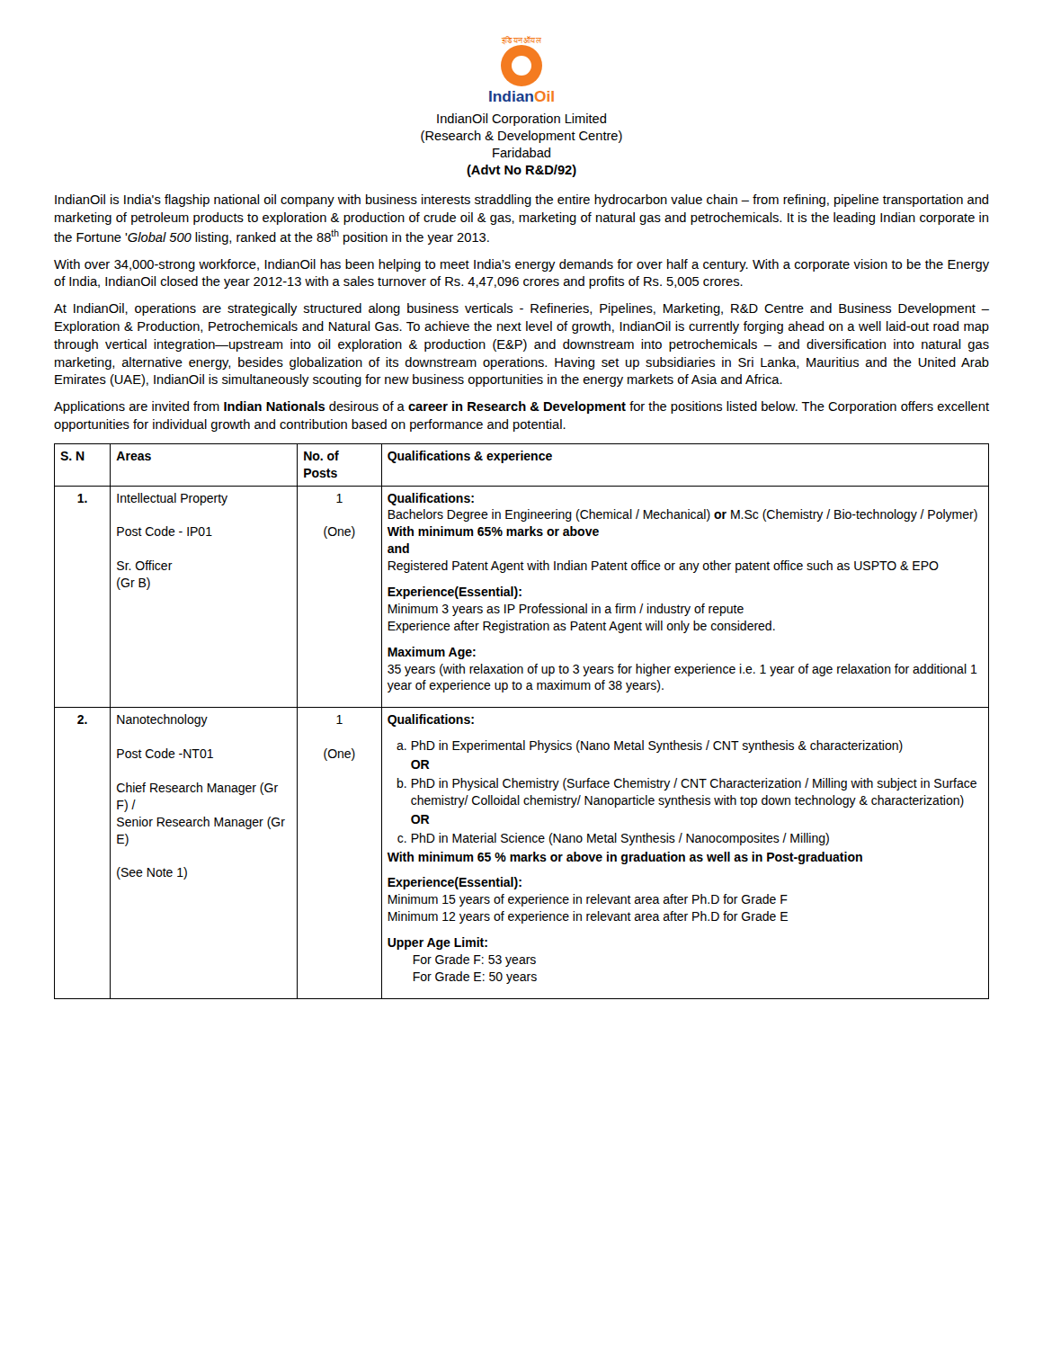इंडियनऑयल
IndianOil
IndianOil Corporation Limited
(Research & Development Centre)
Faridabad
(Advt No R&D/92)
IndianOil is India's flagship national oil company with business interests straddling the entire hydrocarbon value chain – from refining, pipeline transportation and marketing of petroleum products to exploration & production of crude oil & gas, marketing of natural gas and petrochemicals. It is the leading Indian corporate in the Fortune 'Global 500 listing, ranked at the 88th position in the year 2013.
With over 34,000-strong workforce, IndianOil has been helping to meet India’s energy demands for over half a century. With a corporate vision to be the Energy of India, IndianOil closed the year 2012-13 with a sales turnover of Rs. 4,47,096 crores and profits of Rs. 5,005 crores.
At IndianOil, operations are strategically structured along business verticals - Refineries, Pipelines, Marketing, R&D Centre and Business Development – Exploration & Production, Petrochemicals and Natural Gas. To achieve the next level of growth, IndianOil is currently forging ahead on a well laid-out road map through vertical integration—upstream into oil exploration & production (E&P) and downstream into petrochemicals – and diversification into natural gas marketing, alternative energy, besides globalization of its downstream operations. Having set up subsidiaries in Sri Lanka, Mauritius and the United Arab Emirates (UAE), IndianOil is simultaneously scouting for new business opportunities in the energy markets of Asia and Africa.
Applications are invited from Indian Nationals desirous of a career in Research & Development for the positions listed below. The Corporation offers excellent opportunities for individual growth and contribution based on performance and potential.
| S. N | Areas | No. of Posts | Qualifications & experience |
| --- | --- | --- | --- |
| 1. | Intellectual Property Post Code - IP01 Sr. Officer (Gr B) | 1 (One) | Qualifications: Bachelors Degree in Engineering (Chemical / Mechanical) or M.Sc (Chemistry / Bio-technology / Polymer) With minimum 65% marks or above and Registered Patent Agent with Indian Patent office or any other patent office such as USPTO & EPO Experience(Essential): Minimum 3 years as IP Professional in a firm / industry of repute Experience after Registration as Patent Agent will only be considered. Maximum Age: 35 years (with relaxation of up to 3 years for higher experience i.e. 1 year of age relaxation for additional 1 year of experience up to a maximum of 38 years). |
| 2. | Nanotechnology Post Code -NT01 Chief Research Manager (Gr F) / Senior Research Manager (Gr E) (See Note 1) | 1 (One) | Qualifications: PhD in Experimental Physics (Nano Metal Synthesis / CNT synthesis & characterization) OR PhD in Physical Chemistry (Surface Chemistry / CNT Characterization / Milling with subject in Surface chemistry/ Colloidal chemistry/ Nanoparticle synthesis with top down technology & characterization) OR PhD in Material Science (Nano Metal Synthesis / Nanocomposites / Milling) With minimum 65 % marks or above in graduation as well as in Post-graduation Experience(Essential): Minimum 15 years of experience in relevant area after Ph.D for Grade F Minimum 12 years of experience in relevant area after Ph.D for Grade E Upper Age Limit: For Grade F: 53 years For Grade E: 50 years |